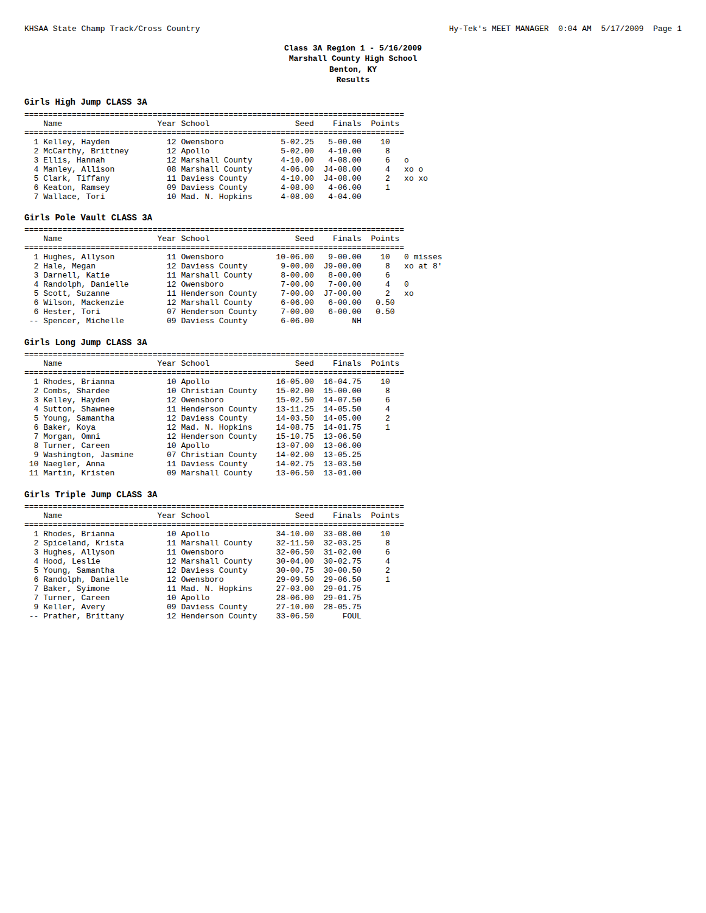KHSAA State Champ Track/Cross Country Hy-Tek's MEET MANAGER 0:04 AM 5/17/2009 Page 1
Class 3A Region 1 - 5/16/2009
Marshall County High School
Benton, KY
Results
Girls High Jump CLASS 3A
================================================================================
    Name                    Year School                  Seed    Finals  Points
================================================================================
  1 Kelley, Hayden            12 Owensboro            5-02.25   5-00.00    10
  2 McCarthy, Brittney        12 Apollo               5-02.00   4-10.00     8
  3 Ellis, Hannah             12 Marshall County      4-10.00   4-08.00     6   o
  4 Manley, Allison           08 Marshall County      4-06.00  J4-08.00     4   xo o
  5 Clark, Tiffany            11 Daviess County       4-10.00  J4-08.00     2   xo xo
  6 Keaton, Ramsey            09 Daviess County       4-08.00   4-06.00     1
  7 Wallace, Tori             10 Mad. N. Hopkins      4-08.00   4-04.00
Girls Pole Vault CLASS 3A
================================================================================
    Name                    Year School                  Seed    Finals  Points
================================================================================
  1 Hughes, Allyson           11 Owensboro           10-06.00   9-00.00    10   0 misses
  2 Hale, Megan               12 Daviess County       9-00.00  J9-00.00     8   xo at 8'
  3 Darnell, Katie            11 Marshall County      8-00.00   8-00.00     6
  4 Randolph, Danielle        12 Owensboro            7-00.00   7-00.00     4   0
  5 Scott, Suzanne            11 Henderson County     7-00.00  J7-00.00     2   xo
  6 Wilson, Mackenzie         12 Marshall County      6-06.00   6-00.00   0.50
  6 Hester, Tori              07 Henderson County     7-00.00   6-00.00   0.50
 -- Spencer, Michelle         09 Daviess County       6-06.00        NH
Girls Long Jump CLASS 3A
================================================================================
    Name                    Year School                  Seed    Finals  Points
================================================================================
  1 Rhodes, Brianna           10 Apollo              16-05.00  16-04.75    10
  2 Combs, Shardee            10 Christian County    15-02.00  15-00.00     8
  3 Kelley, Hayden            12 Owensboro           15-02.50  14-07.50     6
  4 Sutton, Shawnee           11 Henderson County    13-11.25  14-05.50     4
  5 Young, Samantha           12 Daviess County      14-03.50  14-05.00     2
  6 Baker, Koya               12 Mad. N. Hopkins     14-08.75  14-01.75     1
  7 Morgan, Omni              12 Henderson County    15-10.75  13-06.50
  8 Turner, Careen            10 Apollo              13-07.00  13-06.00
  9 Washington, Jasmine       07 Christian County    14-02.00  13-05.25
 10 Naegler, Anna             11 Daviess County      14-02.75  13-03.50
 11 Martin, Kristen           09 Marshall County     13-06.50  13-01.00
Girls Triple Jump CLASS 3A
================================================================================
    Name                    Year School                  Seed    Finals  Points
================================================================================
  1 Rhodes, Brianna           10 Apollo              34-10.00  33-08.00    10
  2 Spiceland, Krista         11 Marshall County     32-11.50  32-03.25     8
  3 Hughes, Allyson           11 Owensboro           32-06.50  31-02.00     6
  4 Hood, Leslie              12 Marshall County     30-04.00  30-02.75     4
  5 Young, Samantha           12 Daviess County      30-00.75  30-00.50     2
  6 Randolph, Danielle        12 Owensboro           29-09.50  29-06.50     1
  7 Baker, Syimone            11 Mad. N. Hopkins     27-03.00  29-01.75
  7 Turner, Careen            10 Apollo              28-06.00  29-01.75
  9 Keller, Avery             09 Daviess County      27-10.00  28-05.75
 -- Prather, Brittany         12 Henderson County    33-06.50      FOUL